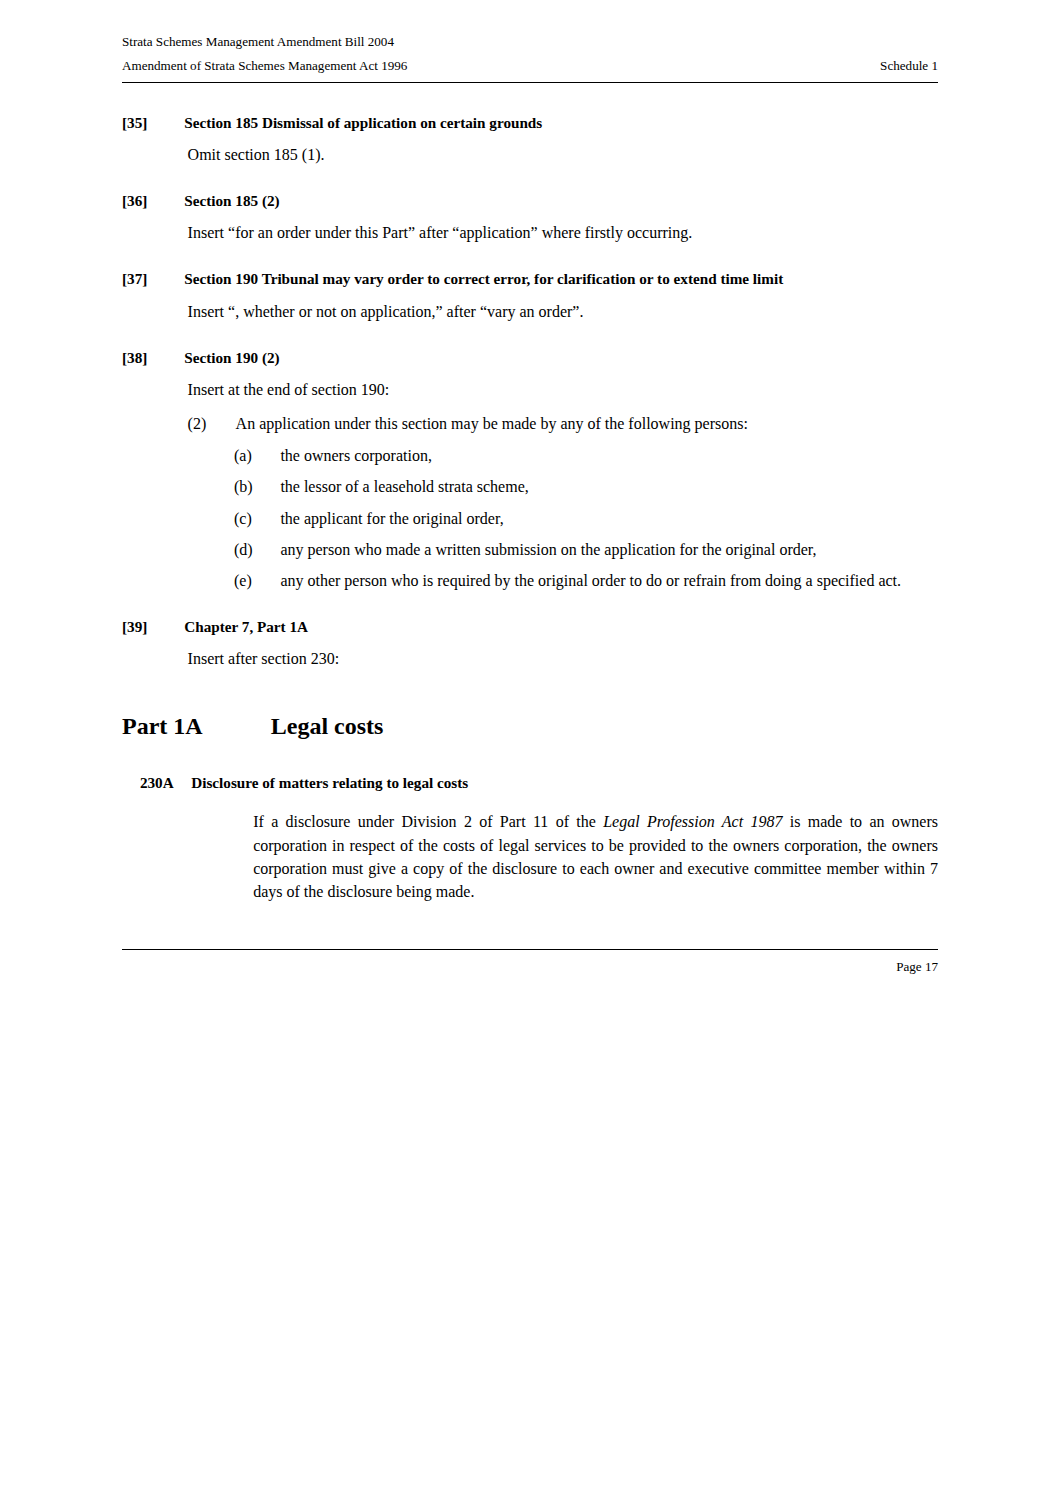Strata Schemes Management Amendment Bill 2004
Amendment of Strata Schemes Management Act 1996
Schedule 1
[35] Section 185 Dismissal of application on certain grounds
Omit section 185 (1).
[36] Section 185 (2)
Insert “for an order under this Part” after “application” where firstly occurring.
[37] Section 190 Tribunal may vary order to correct error, for clarification or to extend time limit
Insert “, whether or not on application,” after “vary an order”.
[38] Section 190 (2)
Insert at the end of section 190:
(2) An application under this section may be made by any of the following persons:
(a) the owners corporation,
(b) the lessor of a leasehold strata scheme,
(c) the applicant for the original order,
(d) any person who made a written submission on the application for the original order,
(e) any other person who is required by the original order to do or refrain from doing a specified act.
[39] Chapter 7, Part 1A
Insert after section 230:
Part 1A Legal costs
230A Disclosure of matters relating to legal costs
If a disclosure under Division 2 of Part 11 of the Legal Profession Act 1987 is made to an owners corporation in respect of the costs of legal services to be provided to the owners corporation, the owners corporation must give a copy of the disclosure to each owner and executive committee member within 7 days of the disclosure being made.
Page 17